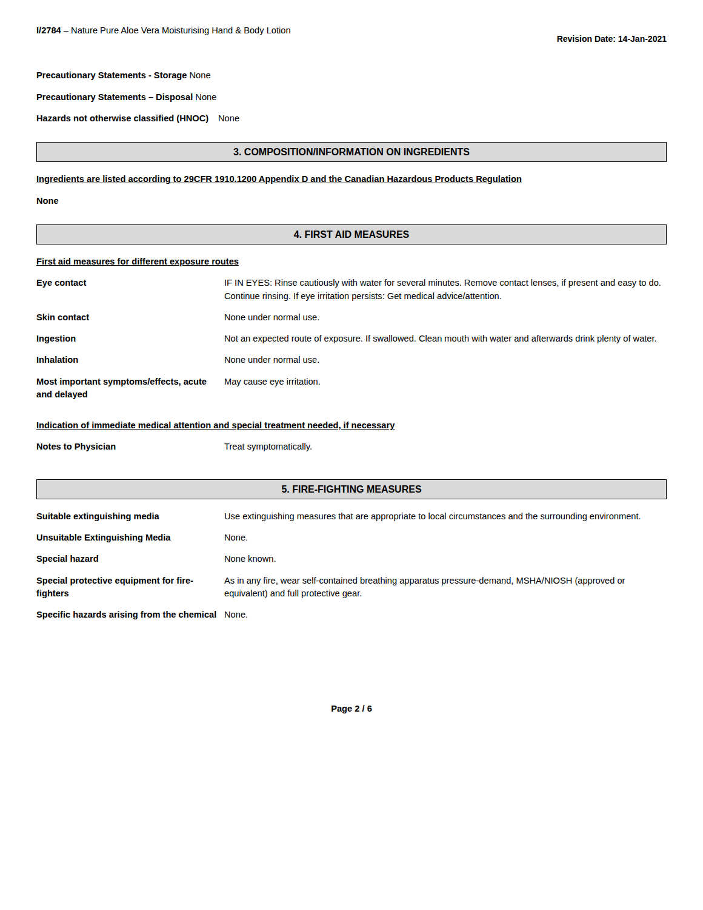I/2784 – Nature Pure Aloe Vera Moisturising Hand & Body Lotion
Revision Date: 14-Jan-2021
Precautionary Statements - Storage None
Precautionary Statements – Disposal None
Hazards not otherwise classified (HNOC)
None
3. COMPOSITION/INFORMATION ON INGREDIENTS
Ingredients are listed according to 29CFR 1910.1200 Appendix D and the Canadian Hazardous Products Regulation
None
4. FIRST AID MEASURES
First aid measures for different exposure routes
| Eye contact | IF IN EYES: Rinse cautiously with water for several minutes. Remove contact lenses, if present and easy to do. Continue rinsing. If eye irritation persists: Get medical advice/attention. |
| Skin contact | None under normal use. |
| Ingestion | Not an expected route of exposure. If swallowed. Clean mouth with water and afterwards drink plenty of water. |
| Inhalation | None under normal use. |
| Most important symptoms/effects, acute and delayed | May cause eye irritation. |
Indication of immediate medical attention and special treatment needed, if necessary
| Notes to Physician | Treat symptomatically. |
5. FIRE-FIGHTING MEASURES
| Suitable extinguishing media | Use extinguishing measures that are appropriate to local circumstances and the surrounding environment. |
| Unsuitable Extinguishing Media | None. |
| Special hazard | None known. |
| Special protective equipment for fire-fighters | As in any fire, wear self-contained breathing apparatus pressure-demand, MSHA/NIOSH (approved or equivalent) and full protective gear. |
| Specific hazards arising from the chemical | None. |
Page 2 / 6